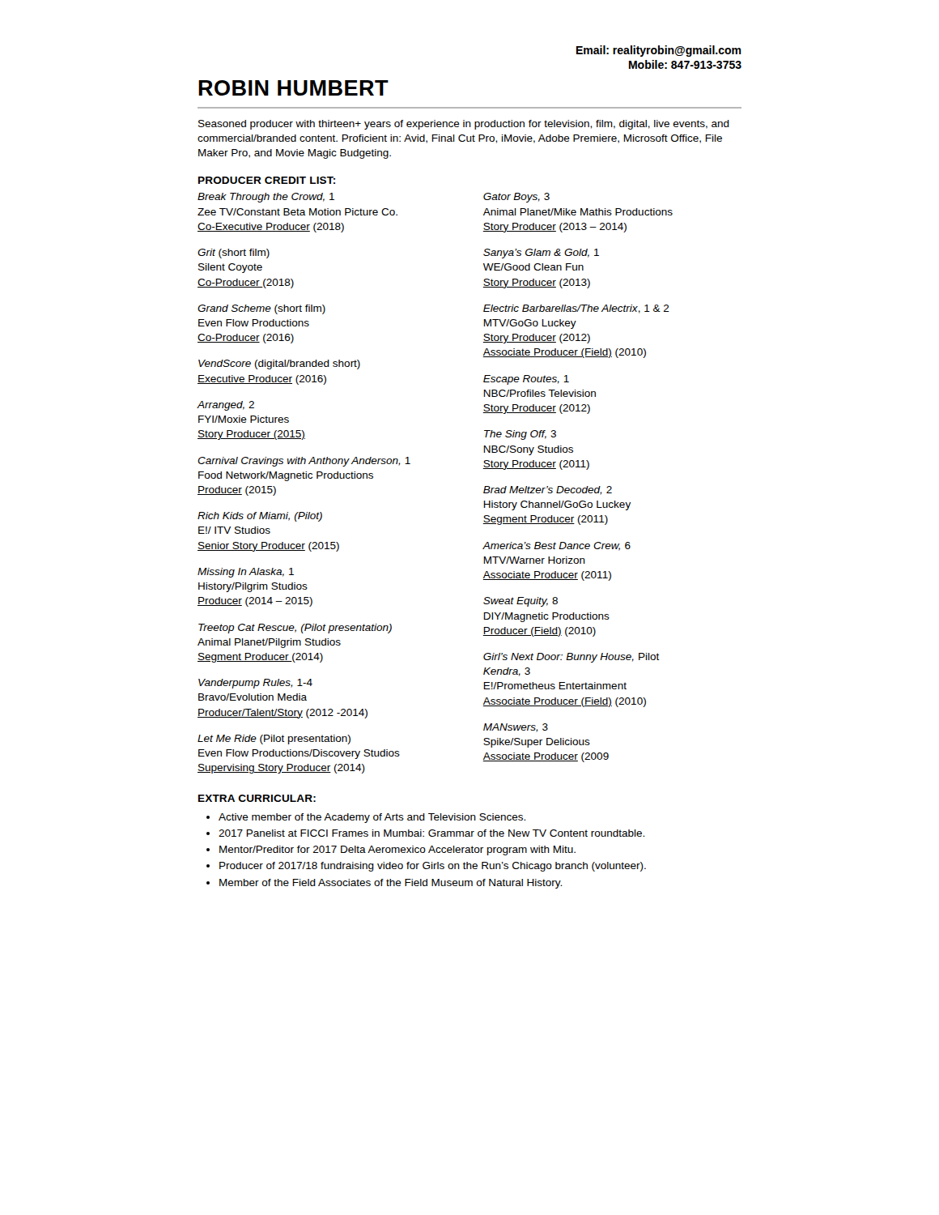Email: realityrobin@gmail.com
Mobile: 847-913-3753
ROBIN HUMBERT
Seasoned producer with thirteen+ years of experience in production for television, film, digital, live events, and commercial/branded content. Proficient in: Avid, Final Cut Pro, iMovie, Adobe Premiere, Microsoft Office, File Maker Pro, and Movie Magic Budgeting.
PRODUCER CREDIT LIST:
Break Through the Crowd, 1
Zee TV/Constant Beta Motion Picture Co.
Co-Executive Producer (2018)
Grit (short film)
Silent Coyote
Co-Producer (2018)
Grand Scheme (short film)
Even Flow Productions
Co-Producer (2016)
VendScore (digital/branded short)
Executive Producer (2016)
Arranged, 2
FYI/Moxie Pictures
Story Producer (2015)
Carnival Cravings with Anthony Anderson, 1
Food Network/Magnetic Productions
Producer (2015)
Rich Kids of Miami, (Pilot)
E!/ ITV Studios
Senior Story Producer (2015)
Missing In Alaska, 1
History/Pilgrim Studios
Producer (2014 – 2015)
Treetop Cat Rescue, (Pilot presentation)
Animal Planet/Pilgrim Studios
Segment Producer (2014)
Vanderpump Rules, 1-4
Bravo/Evolution Media
Producer/Talent/Story (2012 -2014)
Let Me Ride (Pilot presentation)
Even Flow Productions/Discovery Studios
Supervising Story Producer (2014)
Gator Boys, 3
Animal Planet/Mike Mathis Productions
Story Producer (2013 – 2014)
Sanya’s Glam & Gold, 1
WE/Good Clean Fun
Story Producer (2013)
Electric Barbarellas/The Alectrix, 1 & 2
MTV/GoGo Luckey
Story Producer (2012)
Associate Producer (Field) (2010)
Escape Routes, 1
NBC/Profiles Television
Story Producer (2012)
The Sing Off, 3
NBC/Sony Studios
Story Producer (2011)
Brad Meltzer’s Decoded, 2
History Channel/GoGo Luckey
Segment Producer (2011)
America’s Best Dance Crew, 6
MTV/Warner Horizon
Associate Producer (2011)
Sweat Equity, 8
DIY/Magnetic Productions
Producer (Field) (2010)
Girl’s Next Door: Bunny House, Pilot
Kendra, 3
E!/Prometheus Entertainment
Associate Producer (Field) (2010)
MANswers, 3
Spike/Super Delicious
Associate Producer (2009
EXTRA CURRICULAR:
Active member of the Academy of Arts and Television Sciences.
2017 Panelist at FICCI Frames in Mumbai: Grammar of the New TV Content roundtable.
Mentor/Preditor for 2017 Delta Aeromexico Accelerator program with Mitu.
Producer of 2017/18 fundraising video for Girls on the Run’s Chicago branch (volunteer).
Member of the Field Associates of the Field Museum of Natural History.